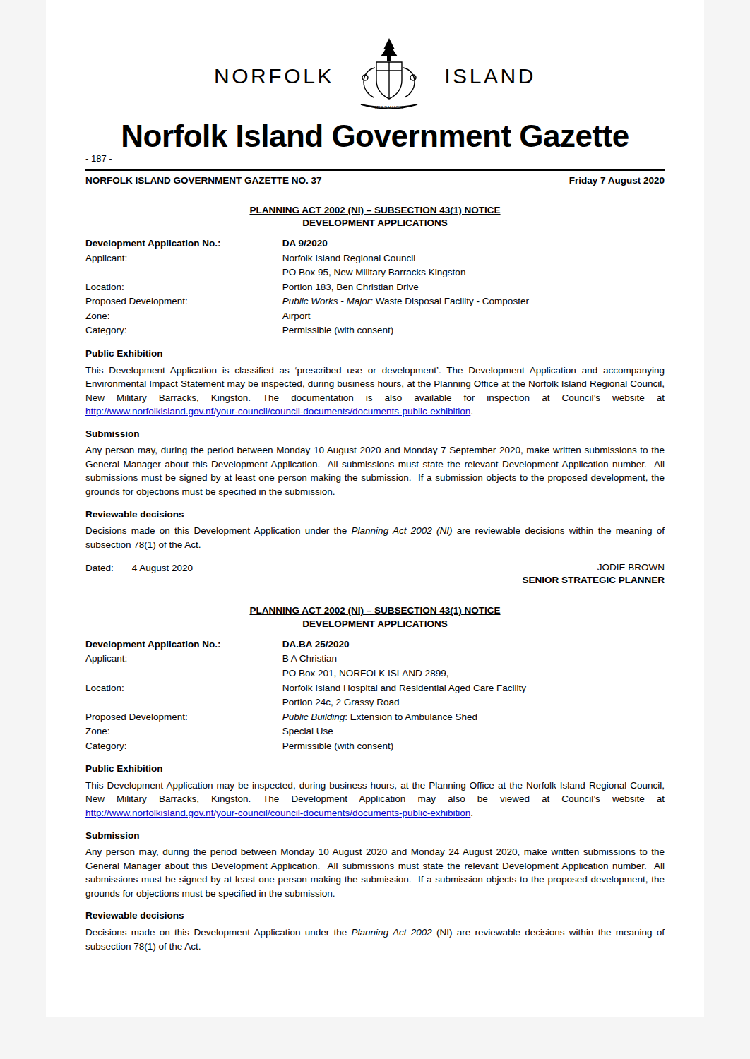NORFOLK INASMUCH ISLAND
Norfolk Island Government Gazette
- 187 -
NORFOLK ISLAND GOVERNMENT GAZETTE NO. 37 Friday 7 August 2020
PLANNING ACT 2002 (NI) – SUBSECTION 43(1) NOTICE DEVELOPMENT APPLICATIONS
| Development Application No.: | DA 9/2020 |
| Applicant: | Norfolk Island Regional Council |
| | PO Box 95, New Military Barracks Kingston |
| Location: | Portion 183, Ben Christian Drive |
| Proposed Development: | Public Works - Major: Waste Disposal Facility - Composter |
| Zone: | Airport |
| Category: | Permissible (with consent) |
Public Exhibition
This Development Application is classified as ‘prescribed use or development’. The Development Application and accompanying Environmental Impact Statement may be inspected, during business hours, at the Planning Office at the Norfolk Island Regional Council, New Military Barracks, Kingston. The documentation is also available for inspection at Council’s website at http://www.norfolkisland.gov.nf/your-council/council-documents/documents-public-exhibition.
Submission
Any person may, during the period between Monday 10 August 2020 and Monday 7 September 2020, make written submissions to the General Manager about this Development Application. All submissions must state the relevant Development Application number. All submissions must be signed by at least one person making the submission. If a submission objects to the proposed development, the grounds for objections must be specified in the submission.
Reviewable decisions
Decisions made on this Development Application under the Planning Act 2002 (NI) are reviewable decisions within the meaning of subsection 78(1) of the Act.
Dated: 4 August 2020
JODIE BROWN SENIOR STRATEGIC PLANNER
PLANNING ACT 2002 (NI) – SUBSECTION 43(1) NOTICE DEVELOPMENT APPLICATIONS
| Development Application No.: | DA.BA 25/2020 |
| Applicant: | B A Christian |
| | PO Box 201, NORFOLK ISLAND 2899, |
| Location: | Norfolk Island Hospital and Residential Aged Care Facility |
| | Portion 24c, 2 Grassy Road |
| Proposed Development: | Public Building : Extension to Ambulance Shed |
| Zone: | Special Use |
| Category: | Permissible (with consent) |
Public Exhibition
This Development Application may be inspected, during business hours, at the Planning Office at the Norfolk Island Regional Council, New Military Barracks, Kingston. The Development Application may also be viewed at Council’s website at http://www.norfolkisland.gov.nf/your-council/council-documents/documents-public-exhibition.
Submission
Any person may, during the period between Monday 10 August 2020 and Monday 24 August 2020, make written submissions to the General Manager about this Development Application. All submissions must state the relevant Development Application number. All submissions must be signed by at least one person making the submission. If a submission objects to the proposed development, the grounds for objections must be specified in the submission.
Reviewable decisions
Decisions made on this Development Application under the Planning Act 2002 (NI) are reviewable decisions within the meaning of subsection 78(1) of the Act.